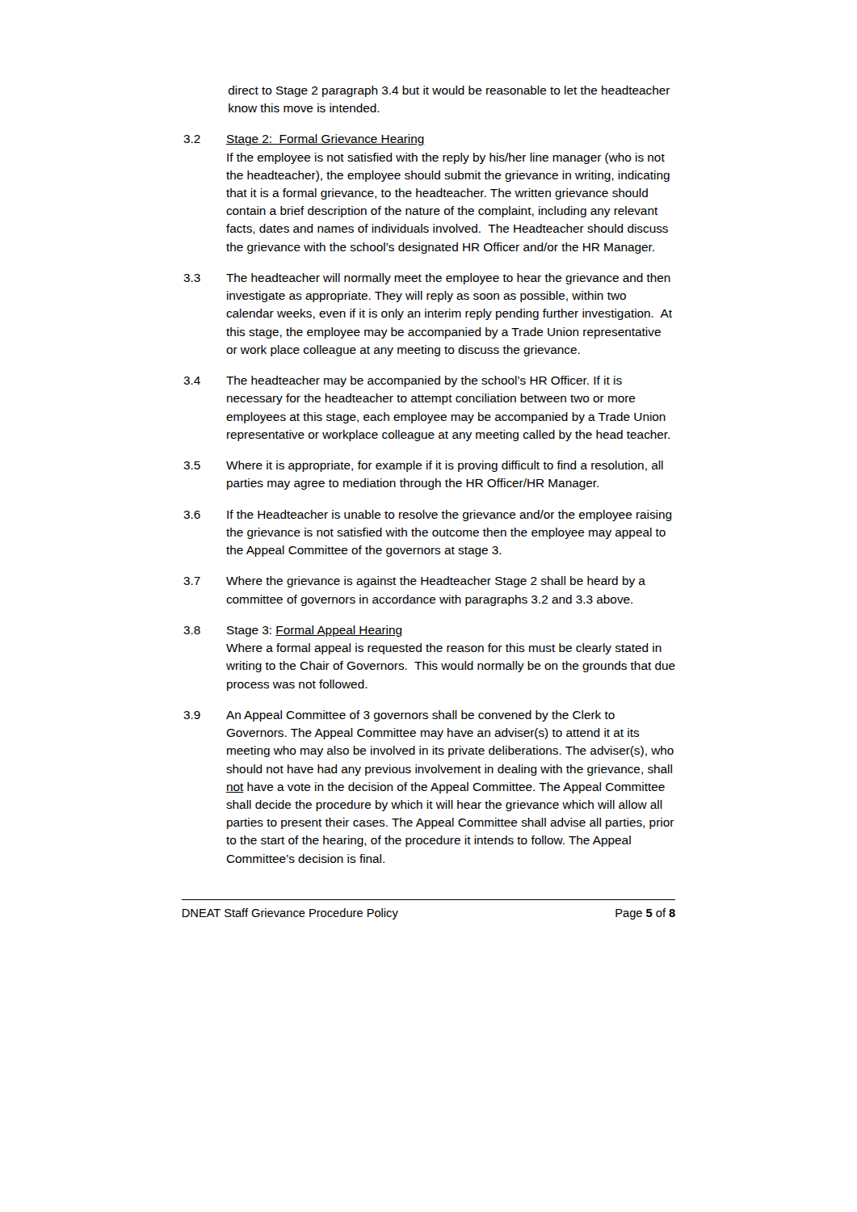direct to Stage 2 paragraph 3.4 but it would be reasonable to let the headteacher know this move is intended.
3.2
Stage 2: Formal Grievance Hearing
If the employee is not satisfied with the reply by his/her line manager (who is not the headteacher), the employee should submit the grievance in writing, indicating that it is a formal grievance, to the headteacher. The written grievance should contain a brief description of the nature of the complaint, including any relevant facts, dates and names of individuals involved. The Headteacher should discuss the grievance with the school’s designated HR Officer and/or the HR Manager.
3.3
The headteacher will normally meet the employee to hear the grievance and then investigate as appropriate. They will reply as soon as possible, within two calendar weeks, even if it is only an interim reply pending further investigation. At this stage, the employee may be accompanied by a Trade Union representative or work place colleague at any meeting to discuss the grievance.
3.4
The headteacher may be accompanied by the school’s HR Officer. If it is necessary for the headteacher to attempt conciliation between two or more employees at this stage, each employee may be accompanied by a Trade Union representative or workplace colleague at any meeting called by the head teacher.
3.5
Where it is appropriate, for example if it is proving difficult to find a resolution, all parties may agree to mediation through the HR Officer/HR Manager.
3.6
If the Headteacher is unable to resolve the grievance and/or the employee raising the grievance is not satisfied with the outcome then the employee may appeal to the Appeal Committee of the governors at stage 3.
3.7
Where the grievance is against the Headteacher Stage 2 shall be heard by a committee of governors in accordance with paragraphs 3.2 and 3.3 above.
3.8
Stage 3: Formal Appeal Hearing
Where a formal appeal is requested the reason for this must be clearly stated in writing to the Chair of Governors. This would normally be on the grounds that due process was not followed.
3.9
An Appeal Committee of 3 governors shall be convened by the Clerk to Governors. The Appeal Committee may have an adviser(s) to attend it at its meeting who may also be involved in its private deliberations. The adviser(s), who should not have had any previous involvement in dealing with the grievance, shall not have a vote in the decision of the Appeal Committee. The Appeal Committee shall decide the procedure by which it will hear the grievance which will allow all parties to present their cases. The Appeal Committee shall advise all parties, prior to the start of the hearing, of the procedure it intends to follow. The Appeal Committee’s decision is final.
DNEAT Staff Grievance Procedure Policy
Page 5 of 8